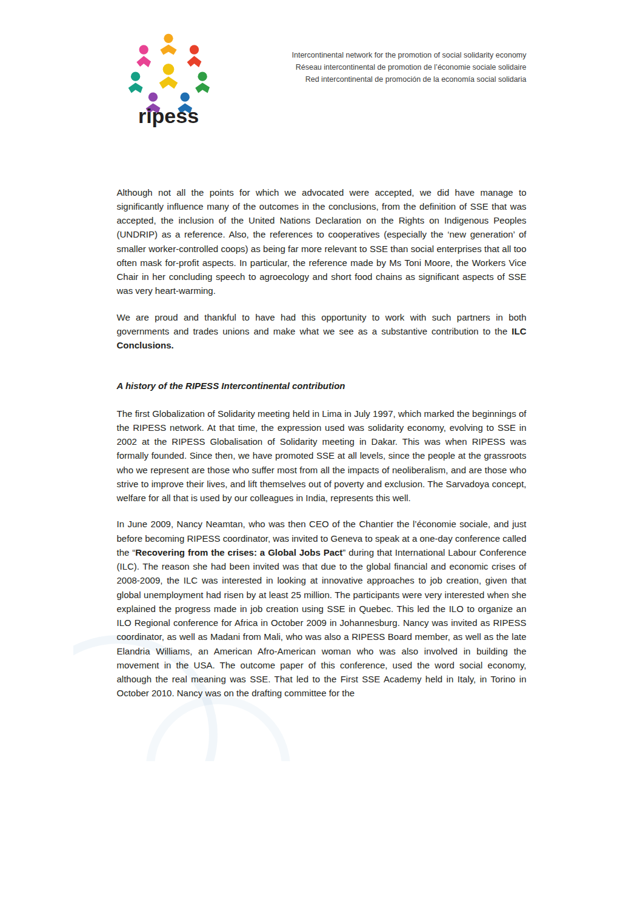ripess
Intercontinental network for the promotion of social solidarity economy
Réseau intercontinental de promotion de l’économie sociale solidaire
Red intercontinental de promoción de la economía social solidaria
Although not all the points for which we advocated were accepted, we did have manage to significantly influence many of the outcomes in the conclusions, from the definition of SSE that was accepted, the inclusion of the United Nations Declaration on the Rights on Indigenous Peoples (UNDRIP) as a reference. Also, the references to cooperatives (especially the ‘new generation’ of smaller worker-controlled coops) as being far more relevant to SSE than social enterprises that all too often mask for-profit aspects. In particular, the reference made by Ms Toni Moore, the Workers Vice Chair in her concluding speech to agroecology and short food chains as significant aspects of SSE was very heart-warming.
We are proud and thankful to have had this opportunity to work with such partners in both governments and trades unions and make what we see as a substantive contribution to the ILC Conclusions.
A history of the RIPESS Intercontinental contribution
The first Globalization of Solidarity meeting held in Lima in July 1997, which marked the beginnings of the RIPESS network. At that time, the expression used was solidarity economy, evolving to SSE in 2002 at the RIPESS Globalisation of Solidarity meeting in Dakar. This was when RIPESS was formally founded. Since then, we have promoted SSE at all levels, since the people at the grassroots who we represent are those who suffer most from all the impacts of neoliberalism, and are those who strive to improve their lives, and lift themselves out of poverty and exclusion. The Sarvadoya concept, welfare for all that is used by our colleagues in India, represents this well.
In June 2009, Nancy Neamtan, who was then CEO of the Chantier the l’économie sociale, and just before becoming RIPESS coordinator, was invited to Geneva to speak at a one-day conference called the “Recovering from the crises: a Global Jobs Pact” during that International Labour Conference (ILC). The reason she had been invited was that due to the global financial and economic crises of 2008-2009, the ILC was interested in looking at innovative approaches to job creation, given that global unemployment had risen by at least 25 million. The participants were very interested when she explained the progress made in job creation using SSE in Quebec. This led the ILO to organize an ILO Regional conference for Africa in October 2009 in Johannesburg. Nancy was invited as RIPESS coordinator, as well as Madani from Mali, who was also a RIPESS Board member, as well as the late Elandria Williams, an American Afro-American woman who was also involved in building the movement in the USA. The outcome paper of this conference, used the word social economy, although the real meaning was SSE. That led to the First SSE Academy held in Italy, in Torino in October 2010. Nancy was on the drafting committee for the